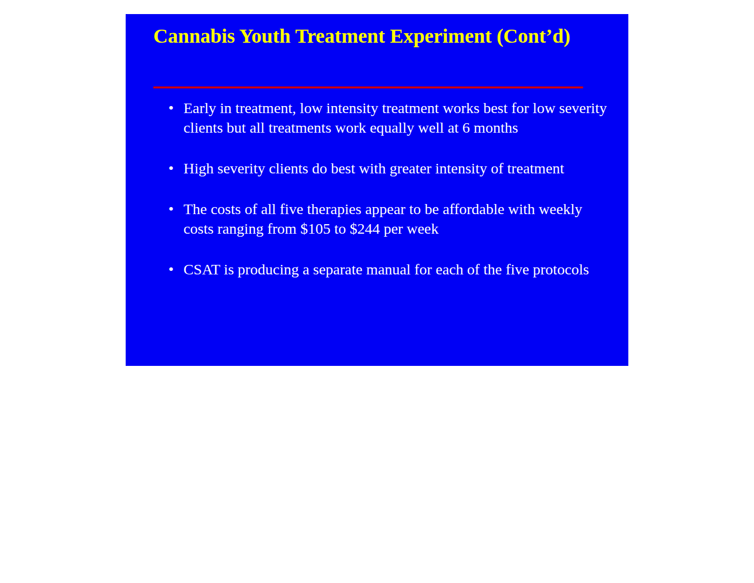Cannabis Youth Treatment Experiment (Cont’d)
Early in treatment, low intensity treatment works best for low severity clients but all treatments work equally well at 6 months
High severity clients do best with greater intensity of treatment
The costs of all five therapies appear to be affordable with weekly costs ranging from $105 to $244 per week
CSAT is producing a separate manual for each of the five protocols